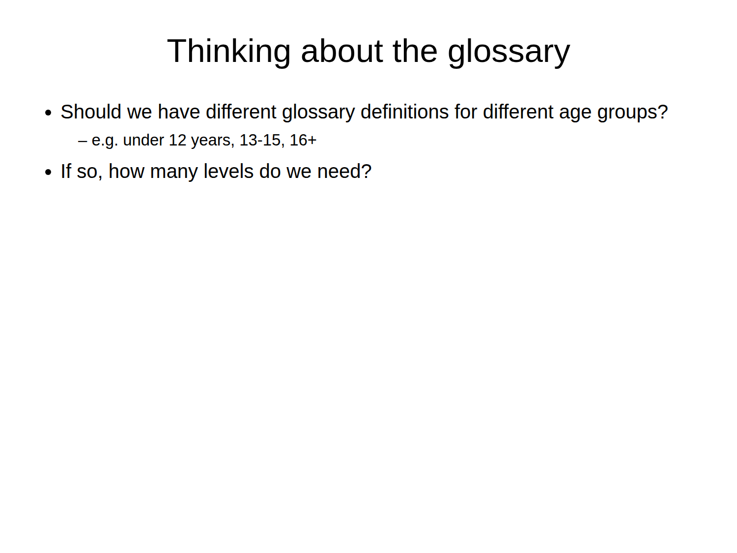Thinking about the glossary
Should we have different glossary definitions for different age groups?
e.g. under 12 years, 13-15, 16+
If so, how many levels do we need?